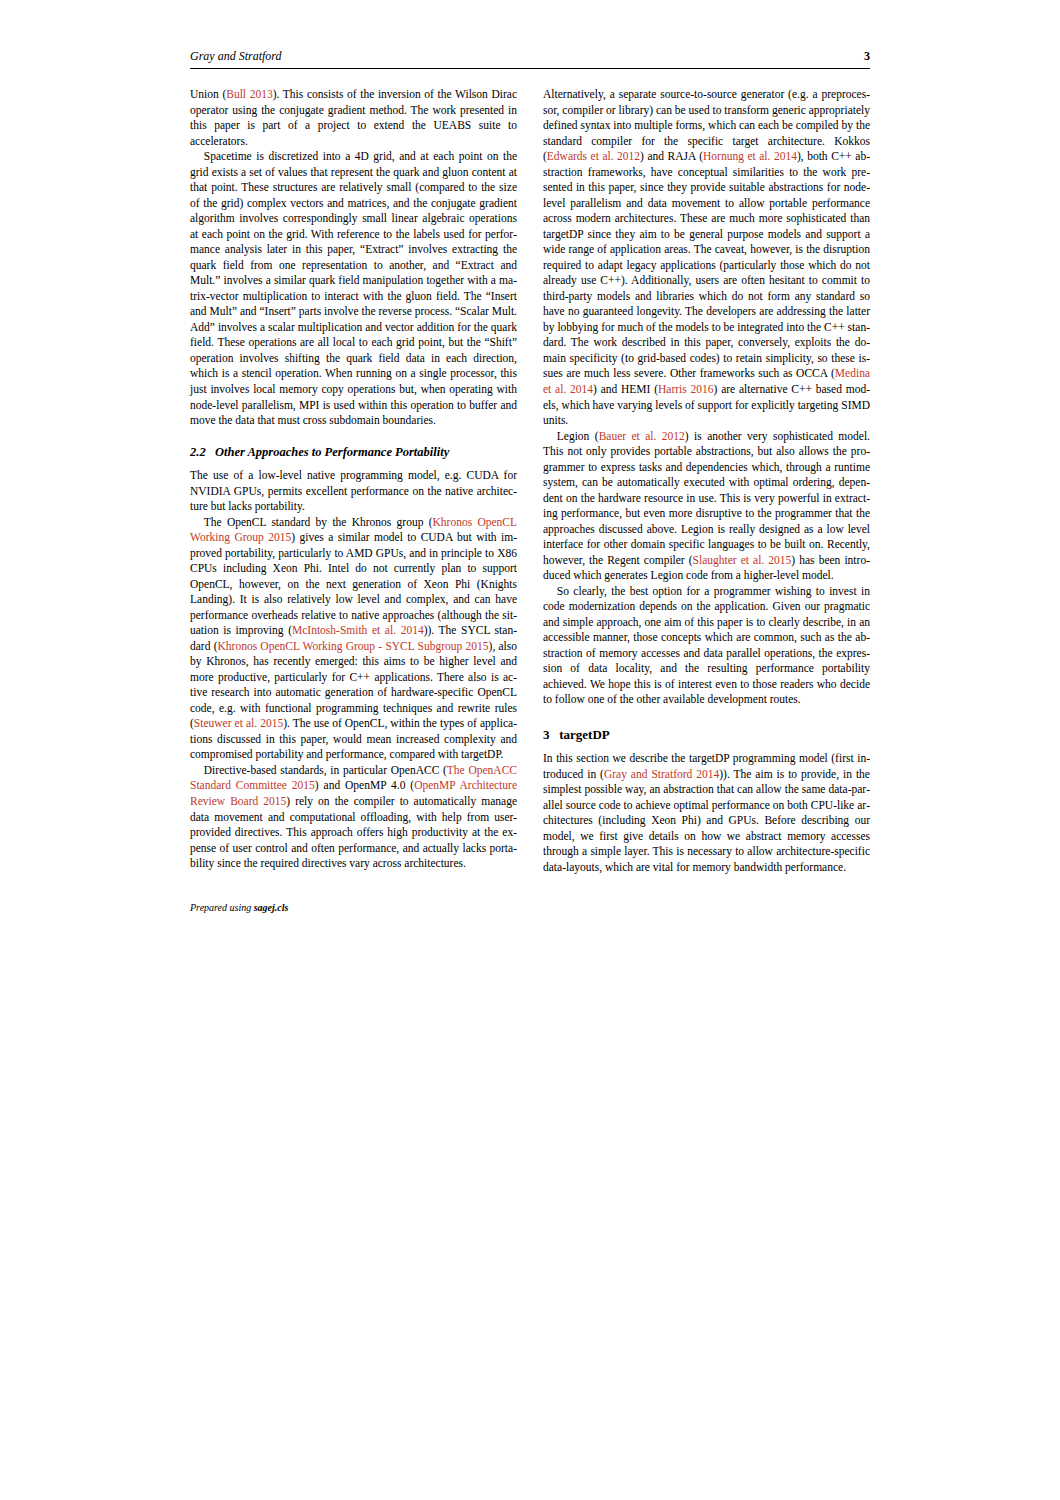Gray and Stratford
3
Union (Bull 2013). This consists of the inversion of the Wilson Dirac operator using the conjugate gradient method. The work presented in this paper is part of a project to extend the UEABS suite to accelerators.
Spacetime is discretized into a 4D grid, and at each point on the grid exists a set of values that represent the quark and gluon content at that point. These structures are relatively small (compared to the size of the grid) complex vectors and matrices, and the conjugate gradient algorithm involves correspondingly small linear algebraic operations at each point on the grid. With reference to the labels used for performance analysis later in this paper, “Extract” involves extracting the quark field from one representation to another, and “Extract and Mult.” involves a similar quark field manipulation together with a matrix-vector multiplication to interact with the gluon field. The “Insert and Mult” and “Insert” parts involve the reverse process. “Scalar Mult. Add” involves a scalar multiplication and vector addition for the quark field. These operations are all local to each grid point, but the “Shift” operation involves shifting the quark field data in each direction, which is a stencil operation. When running on a single processor, this just involves local memory copy operations but, when operating with node-level parallelism, MPI is used within this operation to buffer and move the data that must cross subdomain boundaries.
2.2 Other Approaches to Performance Portability
The use of a low-level native programming model, e.g. CUDA for NVIDIA GPUs, permits excellent performance on the native architecture but lacks portability.
The OpenCL standard by the Khronos group (Khronos OpenCL Working Group 2015) gives a similar model to CUDA but with improved portability, particularly to AMD GPUs, and in principle to X86 CPUs including Xeon Phi. Intel do not currently plan to support OpenCL, however, on the next generation of Xeon Phi (Knights Landing). It is also relatively low level and complex, and can have performance overheads relative to native approaches (although the situation is improving (McIntosh-Smith et al. 2014)). The SYCL standard (Khronos OpenCL Working Group - SYCL Subgroup 2015), also by Khronos, has recently emerged: this aims to be higher level and more productive, particularly for C++ applications. There also is active research into automatic generation of hardware-specific OpenCL code, e.g. with functional programming techniques and rewrite rules (Steuwer et al. 2015). The use of OpenCL, within the types of applications discussed in this paper, would mean increased complexity and compromised portability and performance, compared with targetDP.
Directive-based standards, in particular OpenACC (The OpenACC Standard Committee 2015) and OpenMP 4.0 (OpenMP Architecture Review Board 2015) rely on the compiler to automatically manage data movement and computational offloading, with help from user-provided directives. This approach offers high productivity at the expense of user control and often performance, and actually lacks portability since the required directives vary across architectures.
Alternatively, a separate source-to-source generator (e.g. a preprocessor, compiler or library) can be used to transform generic appropriately defined syntax into multiple forms, which can each be compiled by the standard compiler for the specific target architecture. Kokkos (Edwards et al. 2012) and RAJA (Hornung et al. 2014), both C++ abstraction frameworks, have conceptual similarities to the work presented in this paper, since they provide suitable abstractions for node-level parallelism and data movement to allow portable performance across modern architectures. These are much more sophisticated than targetDP since they aim to be general purpose models and support a wide range of application areas. The caveat, however, is the disruption required to adapt legacy applications (particularly those which do not already use C++). Additionally, users are often hesitant to commit to third-party models and libraries which do not form any standard so have no guaranteed longevity. The developers are addressing the latter by lobbying for much of the models to be integrated into the C++ standard. The work described in this paper, conversely, exploits the domain specificity (to grid-based codes) to retain simplicity, so these issues are much less severe. Other frameworks such as OCCA (Medina et al. 2014) and HEMI (Harris 2016) are alternative C++ based models, which have varying levels of support for explicitly targeting SIMD units.
Legion (Bauer et al. 2012) is another very sophisticated model. This not only provides portable abstractions, but also allows the programmer to express tasks and dependencies which, through a runtime system, can be automatically executed with optimal ordering, dependent on the hardware resource in use. This is very powerful in extracting performance, but even more disruptive to the programmer that the approaches discussed above. Legion is really designed as a low level interface for other domain specific languages to be built on. Recently, however, the Regent compiler (Slaughter et al. 2015) has been introduced which generates Legion code from a higher-level model.
So clearly, the best option for a programmer wishing to invest in code modernization depends on the application. Given our pragmatic and simple approach, one aim of this paper is to clearly describe, in an accessible manner, those concepts which are common, such as the abstraction of memory accesses and data parallel operations, the expression of data locality, and the resulting performance portability achieved. We hope this is of interest even to those readers who decide to follow one of the other available development routes.
3 targetDP
In this section we describe the targetDP programming model (first introduced in (Gray and Stratford 2014)). The aim is to provide, in the simplest possible way, an abstraction that can allow the same data-parallel source code to achieve optimal performance on both CPU-like architectures (including Xeon Phi) and GPUs. Before describing our model, we first give details on how we abstract memory accesses through a simple layer. This is necessary to allow architecture-specific data-layouts, which are vital for memory bandwidth performance.
Prepared using sagej.cls